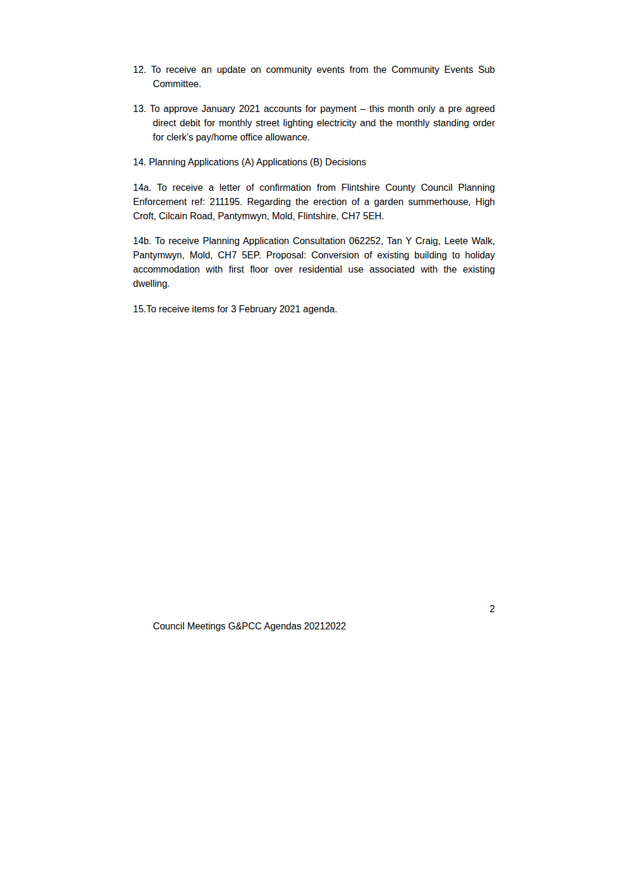12. To receive an update on community events from the Community Events Sub Committee.
13. To approve January 2021 accounts for payment – this month only a pre agreed direct debit for monthly street lighting electricity and the monthly standing order for clerk’s pay/home office allowance.
14. Planning Applications (A) Applications (B) Decisions
14a. To receive a letter of confirmation from Flintshire County Council Planning Enforcement ref: 211195. Regarding the erection of a garden summerhouse, High Croft, Cilcain Road, Pantymwyn, Mold, Flintshire, CH7 5EH.
14b. To receive Planning Application Consultation 062252, Tan Y Craig, Leete Walk, Pantymwyn, Mold, CH7 5EP. Proposal: Conversion of existing building to holiday accommodation with first floor over residential use associated with the existing dwelling.
15.To receive items for 3 February 2021 agenda.
2
Council Meetings G&PCC Agendas 20212022